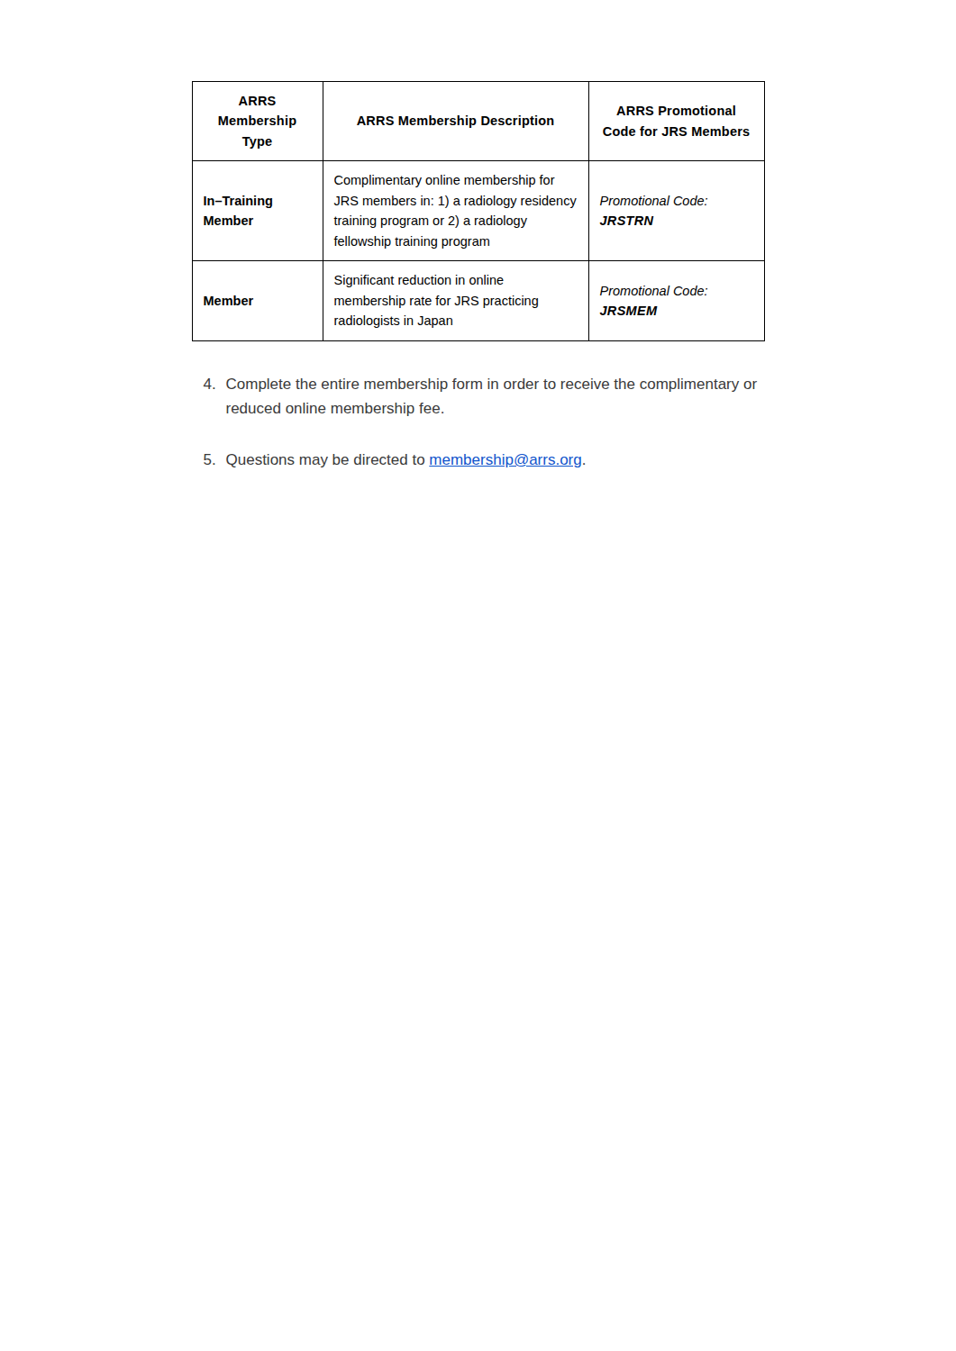| ARRS Membership Type | ARRS Membership Description | ARRS Promotional Code for JRS Members |
| --- | --- | --- |
| In–Training Member | Complimentary online membership for JRS members in: 1) a radiology residency training program or 2) a radiology fellowship training program | Promotional Code: JRSTRN |
| Member | Significant reduction in online membership rate for JRS practicing radiologists in Japan | Promotional Code: JRSMEM |
Complete the entire membership form in order to receive the complimentary or reduced online membership fee.
Questions may be directed to membership@arrs.org.